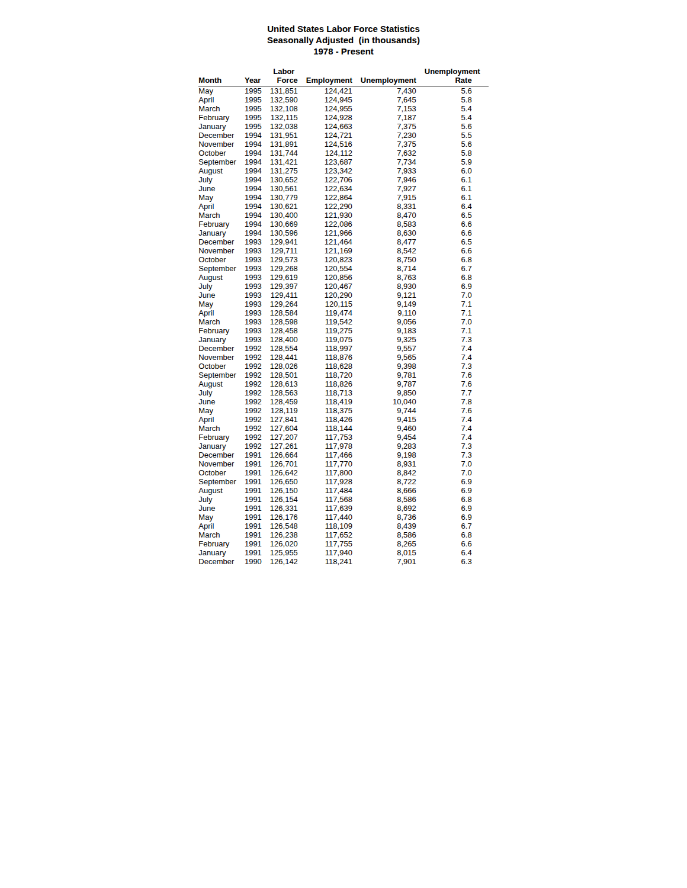United States Labor Force Statistics
Seasonally Adjusted (in thousands)
1978 - Present
| | Labor | | | Unemployment |
| --- | --- | --- | --- | --- |
| Month | Year | Force | Employment | Unemployment | Rate |
| May | 1995 | 131,851 | 124,421 | 7,430 | 5.6 |
| April | 1995 | 132,590 | 124,945 | 7,645 | 5.8 |
| March | 1995 | 132,108 | 124,955 | 7,153 | 5.4 |
| February | 1995 | 132,115 | 124,928 | 7,187 | 5.4 |
| January | 1995 | 132,038 | 124,663 | 7,375 | 5.6 |
| December | 1994 | 131,951 | 124,721 | 7,230 | 5.5 |
| November | 1994 | 131,891 | 124,516 | 7,375 | 5.6 |
| October | 1994 | 131,744 | 124,112 | 7,632 | 5.8 |
| September | 1994 | 131,421 | 123,687 | 7,734 | 5.9 |
| August | 1994 | 131,275 | 123,342 | 7,933 | 6.0 |
| July | 1994 | 130,652 | 122,706 | 7,946 | 6.1 |
| June | 1994 | 130,561 | 122,634 | 7,927 | 6.1 |
| May | 1994 | 130,779 | 122,864 | 7,915 | 6.1 |
| April | 1994 | 130,621 | 122,290 | 8,331 | 6.4 |
| March | 1994 | 130,400 | 121,930 | 8,470 | 6.5 |
| February | 1994 | 130,669 | 122,086 | 8,583 | 6.6 |
| January | 1994 | 130,596 | 121,966 | 8,630 | 6.6 |
| December | 1993 | 129,941 | 121,464 | 8,477 | 6.5 |
| November | 1993 | 129,711 | 121,169 | 8,542 | 6.6 |
| October | 1993 | 129,573 | 120,823 | 8,750 | 6.8 |
| September | 1993 | 129,268 | 120,554 | 8,714 | 6.7 |
| August | 1993 | 129,619 | 120,856 | 8,763 | 6.8 |
| July | 1993 | 129,397 | 120,467 | 8,930 | 6.9 |
| June | 1993 | 129,411 | 120,290 | 9,121 | 7.0 |
| May | 1993 | 129,264 | 120,115 | 9,149 | 7.1 |
| April | 1993 | 128,584 | 119,474 | 9,110 | 7.1 |
| March | 1993 | 128,598 | 119,542 | 9,056 | 7.0 |
| February | 1993 | 128,458 | 119,275 | 9,183 | 7.1 |
| January | 1993 | 128,400 | 119,075 | 9,325 | 7.3 |
| December | 1992 | 128,554 | 118,997 | 9,557 | 7.4 |
| November | 1992 | 128,441 | 118,876 | 9,565 | 7.4 |
| October | 1992 | 128,026 | 118,628 | 9,398 | 7.3 |
| September | 1992 | 128,501 | 118,720 | 9,781 | 7.6 |
| August | 1992 | 128,613 | 118,826 | 9,787 | 7.6 |
| July | 1992 | 128,563 | 118,713 | 9,850 | 7.7 |
| June | 1992 | 128,459 | 118,419 | 10,040 | 7.8 |
| May | 1992 | 128,119 | 118,375 | 9,744 | 7.6 |
| April | 1992 | 127,841 | 118,426 | 9,415 | 7.4 |
| March | 1992 | 127,604 | 118,144 | 9,460 | 7.4 |
| February | 1992 | 127,207 | 117,753 | 9,454 | 7.4 |
| January | 1992 | 127,261 | 117,978 | 9,283 | 7.3 |
| December | 1991 | 126,664 | 117,466 | 9,198 | 7.3 |
| November | 1991 | 126,701 | 117,770 | 8,931 | 7.0 |
| October | 1991 | 126,642 | 117,800 | 8,842 | 7.0 |
| September | 1991 | 126,650 | 117,928 | 8,722 | 6.9 |
| August | 1991 | 126,150 | 117,484 | 8,666 | 6.9 |
| July | 1991 | 126,154 | 117,568 | 8,586 | 6.8 |
| June | 1991 | 126,331 | 117,639 | 8,692 | 6.9 |
| May | 1991 | 126,176 | 117,440 | 8,736 | 6.9 |
| April | 1991 | 126,548 | 118,109 | 8,439 | 6.7 |
| March | 1991 | 126,238 | 117,652 | 8,586 | 6.8 |
| February | 1991 | 126,020 | 117,755 | 8,265 | 6.6 |
| January | 1991 | 125,955 | 117,940 | 8,015 | 6.4 |
| December | 1990 | 126,142 | 118,241 | 7,901 | 6.3 |